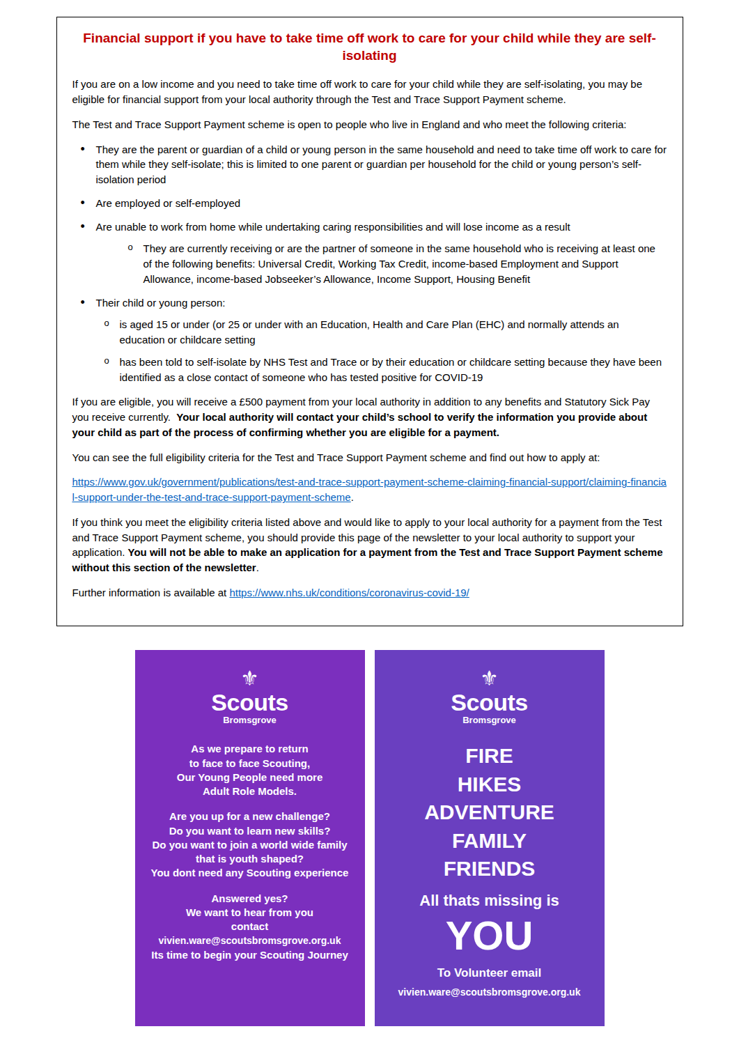Financial support if you have to take time off work to care for your child while they are self-isolating
If you are on a low income and you need to take time off work to care for your child while they are self-isolating, you may be eligible for financial support from your local authority through the Test and Trace Support Payment scheme.
The Test and Trace Support Payment scheme is open to people who live in England and who meet the following criteria:
They are the parent or guardian of a child or young person in the same household and need to take time off work to care for them while they self-isolate; this is limited to one parent or guardian per household for the child or young person’s self-isolation period
Are employed or self-employed
Are unable to work from home while undertaking caring responsibilities and will lose income as a result
They are currently receiving or are the partner of someone in the same household who is receiving at least one of the following benefits: Universal Credit, Working Tax Credit, income-based Employment and Support Allowance, income-based Jobseeker’s Allowance, Income Support, Housing Benefit
Their child or young person:
is aged 15 or under (or 25 or under with an Education, Health and Care Plan (EHC) and normally attends an education or childcare setting
has been told to self-isolate by NHS Test and Trace or by their education or childcare setting because they have been identified as a close contact of someone who has tested positive for COVID-19
If you are eligible, you will receive a £500 payment from your local authority in addition to any benefits and Statutory Sick Pay you receive currently. Your local authority will contact your child’s school to verify the information you provide about your child as part of the process of confirming whether you are eligible for a payment.
You can see the full eligibility criteria for the Test and Trace Support Payment scheme and find out how to apply at:
https://www.gov.uk/government/publications/test-and-trace-support-payment-scheme-claiming-financial-support/claiming-financial-support-under-the-test-and-trace-support-payment-scheme.
If you think you meet the eligibility criteria listed above and would like to apply to your local authority for a payment from the Test and Trace Support Payment scheme, you should provide this page of the newsletter to your local authority to support your application. You will not be able to make an application for a payment from the Test and Trace Support Payment scheme without this section of the newsletter.
Further information is available at https://www.nhs.uk/conditions/coronavirus-covid-19/
⚜
Scouts
Bromsgrove
As we prepare to return
to face to face Scouting,
Our Young People need more
Adult Role Models.
Are you up for a new challenge?
Do you want to learn new skills?
Do you want to join a world wide family
that is youth shaped?
You dont need any Scouting experience
Answered yes?
We want to hear from you
contact
vivien.ware@scoutsbromsgrove.org.uk
Its time to begin your Scouting Journey
⚜
Scouts
Bromsgrove
FIRE
HIKES
ADVENTURE
FAMILY
FRIENDS
All thats missing is
YOU
To Volunteer email
vivien.ware@scoutsbromsgrove.org.uk